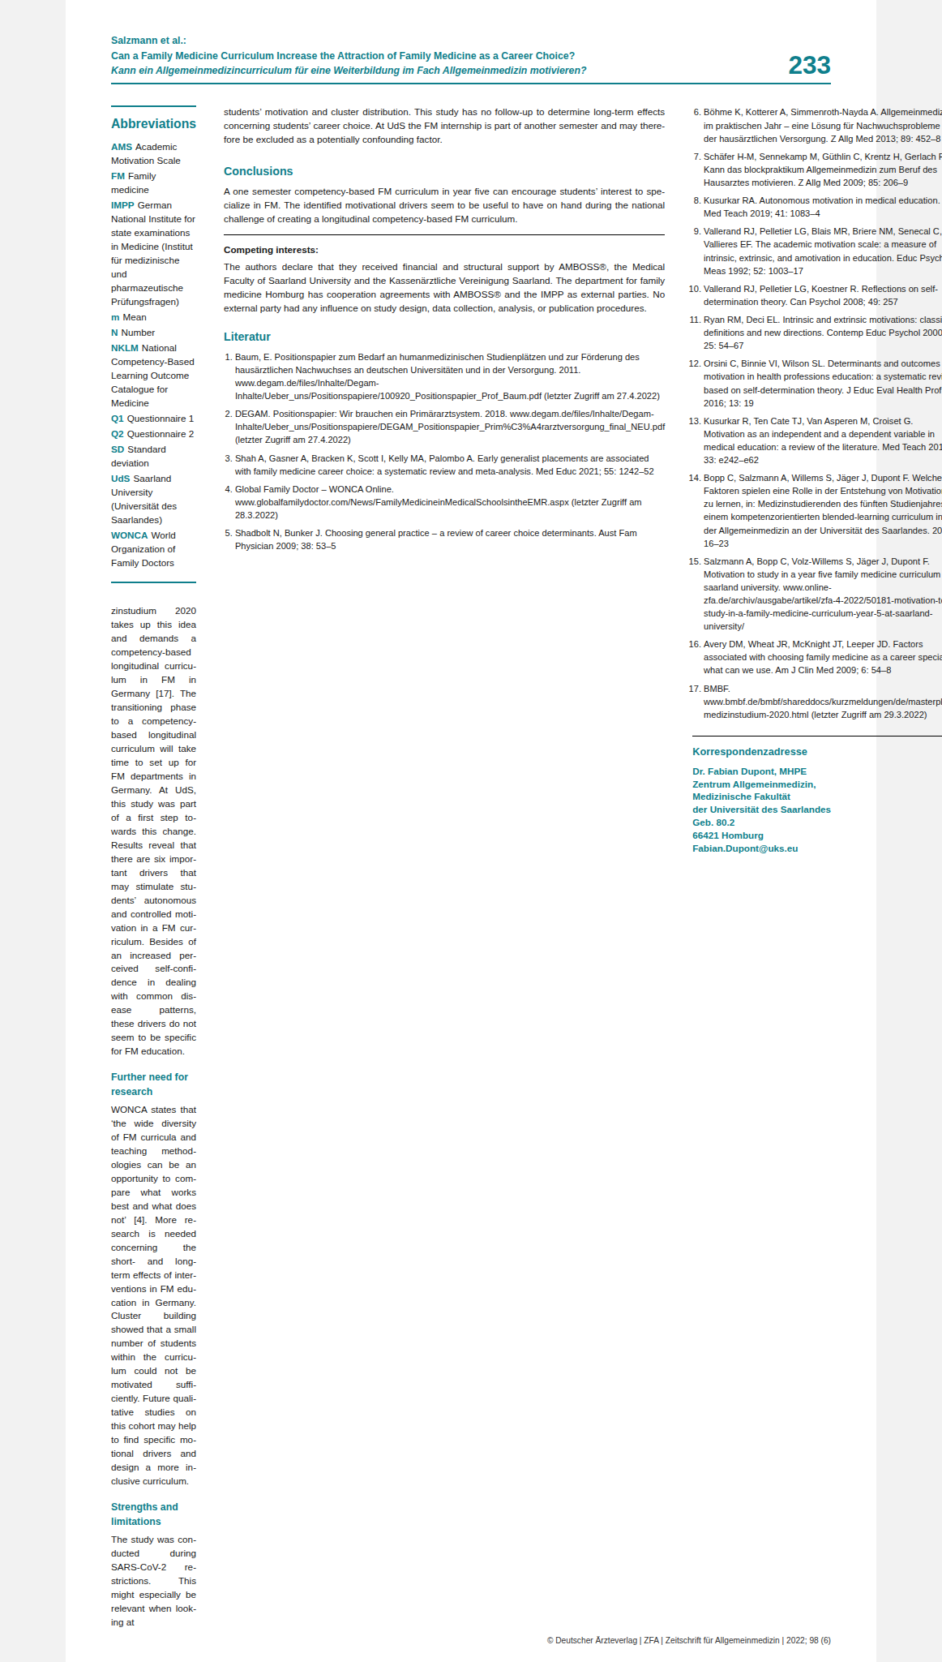Salzmann et al.:
Can a Family Medicine Curriculum Increase the Attraction of Family Medicine as a Career Choice?
Kann ein Allgemeinmedizincurriculum für eine Weiterbildung im Fach Allgemeinmedizin motivieren?
233
Abbreviations
AMS
Academic Motivation Scale
FM
Family medicine
IMPP
German National Institute for state examinations in Medicine (Institut für medizinische und pharmazeutische Prüfungsfragen)
m
Mean
N
Number
NKLM
National Competency-Based Learning Outcome Catalogue for Medicine
Q1
Questionnaire 1
Q2
Questionnaire 2
SD
Standard deviation
UdS
Saarland University (Universität des Saarlandes)
WONCA
World Organization of Family Doctors
zinstudium 2020 takes up this idea and demands a competency-based longitudinal curriculum in FM in Germany [17]. The transitioning phase to a competency-based longitudinal curriculum will take time to set up for FM departments in Germany. At UdS, this study was part of a first step towards this change. Results reveal that there are six important drivers that may stimulate students’ autonomous and controlled motivation in a FM curriculum. Besides of an increased perceived self-confidence in dealing with common disease patterns, these drivers do not seem to be specific for FM education.
Further need for research
WONCA states that ‘the wide diversity of FM curricula and teaching methodologies can be an opportunity to compare what works best and what does not’ [4]. More research is needed concerning the short- and long-term effects of interventions in FM education in Germany. Cluster building showed that a small number of students within the curriculum could not be motivated sufficiently. Future qualitative studies on this cohort may help to find specific motional drivers and design a more inclusive curriculum.
Strengths and limitations
The study was conducted during SARS-CoV-2 restrictions. This might especially be relevant when looking at
students’ motivation and cluster distribution. This study has no follow-up to determine long-term effects concerning students’ career choice. At UdS the FM internship is part of another semester and may therefore be excluded as a potentially confounding factor.
Conclusions
A one semester competency-based FM curriculum in year five can encourage students’ interest to specialize in FM. The identified motivational drivers seem to be useful to have on hand during the national challenge of creating a longitudinal competency-based FM curriculum.
Competing interests:
The authors declare that they received financial and structural support by AMBOSS®, the Medical Faculty of Saarland University and the Kassenärztliche Vereinigung Saarland. The department for family medicine Homburg has cooperation agreements with AMBOSS® and the IMPP as external parties. No external party had any influence on study design, data collection, analysis, or publication procedures.
Literatur
Baum, E. Positionspapier zum Bedarf an humanmedizinischen Studienplätzen und zur Förderung des hausärztlichen Nachwuchses an deutschen Universitäten und in der Versorgung. 2011. www.degam.de/files/Inhalte/Degam-Inhalte/Ueber_uns/Positionspapiere/100920_Positionspapier_Prof_Baum.pdf (letzter Zugriff am 27.4.2022)
DEGAM. Positionspapier: Wir brauchen ein Primärarztsystem. 2018. www.degam.de/files/Inhalte/Degam-Inhalte/Ueber_uns/Positionspapiere/DEGAM_Positionspapier_Prim%C3%A4rarztversorgung_final_NEU.pdf (letzter Zugriff am 27.4.2022)
Shah A, Gasner A, Bracken K, Scott I, Kelly MA, Palombo A. Early generalist placements are associated with family medicine career choice: a systematic review and meta-analysis. Med Educ 2021; 55: 1242–52
Global Family Doctor – WONCA Online. www.globalfamilydoctor.com/News/FamilyMedicineinMedicalSchoolsintheEMR.aspx (letzter Zugriff am 28.3.2022)
Shadbolt N, Bunker J. Choosing general practice – a review of career choice determinants. Aust Fam Physician 2009; 38: 53–5
Böhme K, Kotterer A, Simmenroth-Nayda A. Allgemeinmedizin im praktischen Jahr – eine Lösung für Nachwuchsprobleme in der hausärztlichen Versorgung. Z Allg Med 2013; 89: 452–8
Schäfer H-M, Sennekamp M, Güthlin C, Krentz H, Gerlach FM. Kann das blockpraktikum Allgemeinmedizin zum Beruf des Hausarztes motivieren. Z Allg Med 2009; 85: 206–9
Kusurkar RA. Autonomous motivation in medical education. Med Teach 2019; 41: 1083–4
Vallerand RJ, Pelletier LG, Blais MR, Briere NM, Senecal C, Vallieres EF. The academic motivation scale: a measure of intrinsic, extrinsic, and amotivation in education. Educ Psychol Meas 1992; 52: 1003–17
Vallerand RJ, Pelletier LG, Koestner R. Reflections on self-determination theory. Can Psychol 2008; 49: 257
Ryan RM, Deci EL. Intrinsic and extrinsic motivations: classic definitions and new directions. Contemp Educ Psychol 2000; 25: 54–67
Orsini C, Binnie VI, Wilson SL. Determinants and outcomes of motivation in health professions education: a systematic review based on self-determination theory. J Educ Eval Health Prof. 2016; 13: 19
Kusurkar R, Ten Cate TJ, Van Asperen M, Croiset G. Motivation as an independent and a dependent variable in medical education: a review of the literature. Med Teach 2011; 33: e242–e62
Bopp C, Salzmann A, Willems S, Jäger J, Dupont F. Welche Faktoren spielen eine Rolle in der Entstehung von Motivation, zu lernen, in: Medizinstudierenden des fünften Studienjahres in einem kompetenzorientierten blended-learning curriculum in der Allgemeinmedizin an der Universität des Saarlandes. 2021: 16–23
Salzmann A, Bopp C, Volz-Willems S, Jäger J, Dupont F. Motivation to study in a year five family medicine curriculum at saarland university. www.online-zfa.de/archiv/ausgabe/artikel/zfa-4-2022/50181-motivation-to-study-in-a-family-medicine-curriculum-year-5-at-saarland-university/
Avery DM, Wheat JR, McKnight JT, Leeper JD. Factors associated with choosing family medicine as a career specialty: what can we use. Am J Clin Med 2009; 6: 54–8
BMBF. www.bmbf.de/bmbf/shareddocs/kurzmeldungen/de/masterplan-medizinstudium-2020.html (letzter Zugriff am 29.3.2022)
Korrespondenzadresse
Dr. Fabian Dupont, MHPE
Zentrum Allgemeinmedizin,
Medizinische Fakultät
der Universität des Saarlandes
Geb. 80.2
66421 Homburg
Fabian.Dupont@uks.eu
© Deutscher Ärzteverlag | ZFA | Zeitschrift für Allgemeinmedizin | 2022; 98 (6)